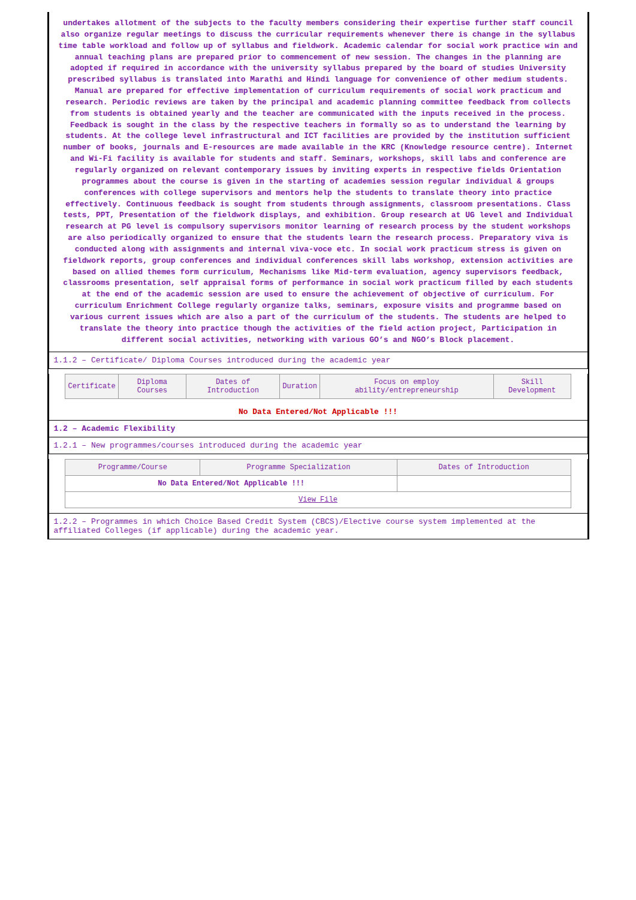undertakes allotment of the subjects to the faculty members considering their expertise further staff council also organize regular meetings to discuss the curricular requirements whenever there is change in the syllabus time table workload and follow up of syllabus and fieldwork. Academic calendar for social work practice win and annual teaching plans are prepared prior to commencement of new session. The changes in the planning are adopted if required in accordance with the university syllabus prepared by the board of studies University prescribed syllabus is translated into Marathi and Hindi language for convenience of other medium students. Manual are prepared for effective implementation of curriculum requirements of social work practicum and research. Periodic reviews are taken by the principal and academic planning committee feedback from collects from students is obtained yearly and the teacher are communicated with the inputs received in the process. Feedback is sought in the class by the respective teachers in formally so as to understand the learning by students. At the college level infrastructural and ICT facilities are provided by the institution sufficient number of books, journals and E-resources are made available in the KRC (Knowledge resource centre). Internet and Wi-Fi facility is available for students and staff. Seminars, workshops, skill labs and conference are regularly organized on relevant contemporary issues by inviting experts in respective fields Orientation programmes about the course is given in the starting of academies session regular individual & groups conferences with college supervisors and mentors help the students to translate theory into practice effectively. Continuous feedback is sought from students through assignments, classroom presentations. Class tests, PPT, Presentation of the fieldwork displays, and exhibition. Group research at UG level and Individual research at PG level is compulsory supervisors monitor learning of research process by the student workshops are also periodically organized to ensure that the students learn the research process. Preparatory viva is conducted along with assignments and internal viva-voce etc. In social work practicum stress is given on fieldwork reports, group conferences and individual conferences skill labs workshop, extension activities are based on allied themes form curriculum, Mechanisms like Mid-term evaluation, agency supervisors feedback, classrooms presentation, self appraisal forms of performance in social work practicum filled by each students at the end of the academic session are used to ensure the achievement of objective of curriculum. For curriculum Enrichment College regularly organize talks, seminars, exposure visits and programme based on various current issues which are also a part of the curriculum of the students. The students are helped to translate the theory into practice though the activities of the field action project, Participation in different social activities, networking with various GO’s and NGO’s Block placement.
1.1.2 – Certificate/ Diploma Courses introduced during the academic year
| Certificate | Diploma Courses | Dates of Introduction | Duration | Focus on employ ability/entrepreneurship | Skill Development |
| --- | --- | --- | --- | --- | --- |
No Data Entered/Not Applicable !!!
1.2 – Academic Flexibility
1.2.1 – New programmes/courses introduced during the academic year
| Programme/Course | Programme Specialization | Dates of Introduction |
| --- | --- | --- |
| No Data Entered/Not Applicable !!! | |
| View File |
1.2.2 – Programmes in which Choice Based Credit System (CBCS)/Elective course system implemented at the affiliated Colleges (if applicable) during the academic year.